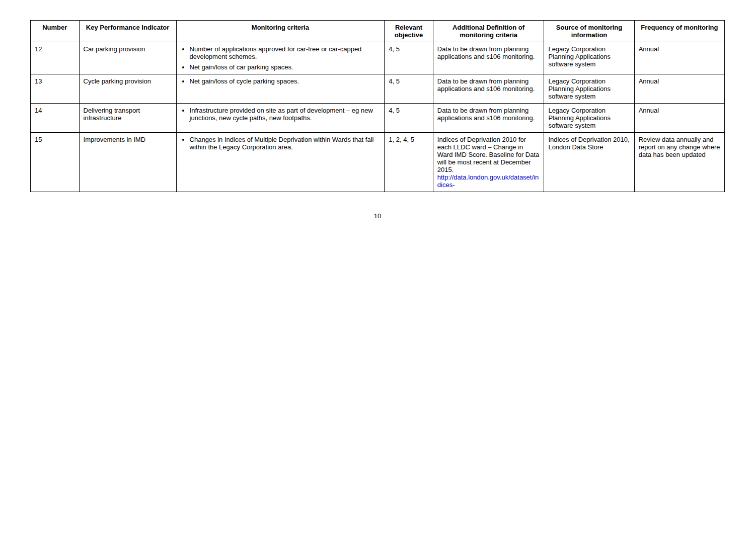| Number | Key Performance Indicator | Monitoring criteria | Relevant objective | Additional Definition of monitoring criteria | Source of monitoring information | Frequency of monitoring |
| --- | --- | --- | --- | --- | --- | --- |
| 12 | Car parking provision | Number of applications approved for car-free or car-capped development schemes. Net gain/loss of car parking spaces. | 4, 5 | Data to be drawn from planning applications and s106 monitoring. | Legacy Corporation Planning Applications software system | Annual |
| 13 | Cycle parking provision | Net gain/loss of cycle parking spaces. | 4, 5 | Data to be drawn from planning applications and s106 monitoring. | Legacy Corporation Planning Applications software system | Annual |
| 14 | Delivering transport infrastructure | Infrastructure provided on site as part of development – eg new junctions, new cycle paths, new footpaths. | 4, 5 | Data to be drawn from planning applications and s106 monitoring. | Legacy Corporation Planning Applications software system | Annual |
| 15 | Improvements in IMD | Changes in Indices of Multiple Deprivation within Wards that fall within the Legacy Corporation area. | 1, 2, 4, 5 | Indices of Deprivation 2010 for each LLDC ward – Change in Ward IMD Score. Baseline for Data will be most recent at December 2015. http://data.london.gov.uk/dataset/indices- | Indices of Deprivation 2010, London Data Store | Review data annually and report on any change where data has been updated |
10